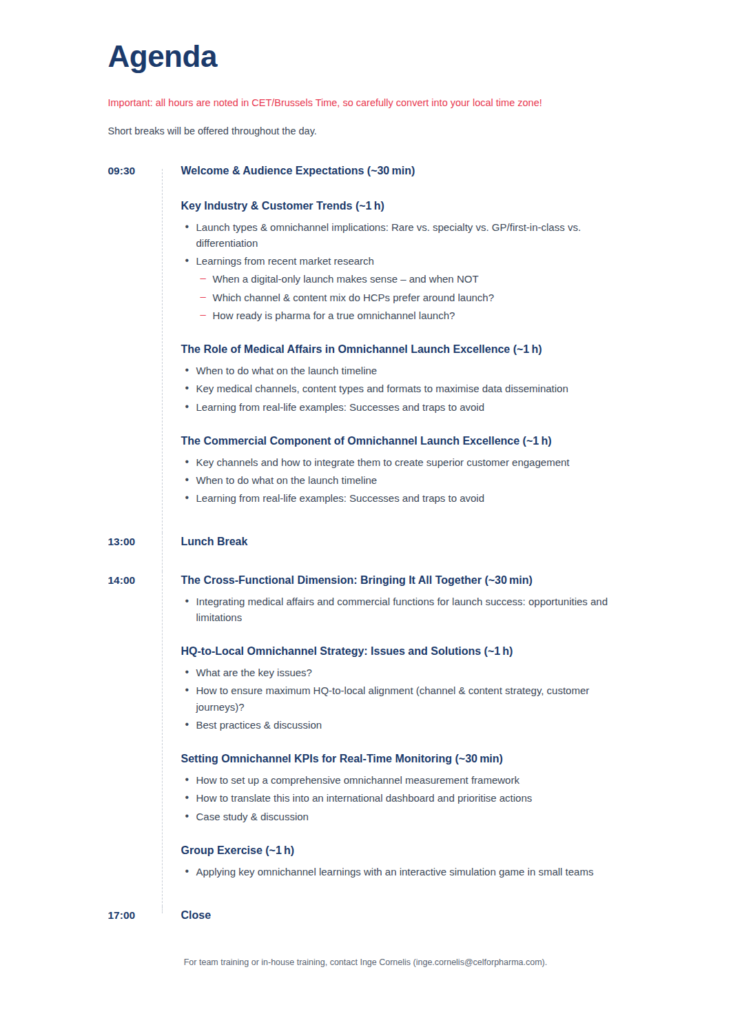Agenda
Important: all hours are noted in CET/Brussels Time, so carefully convert into your local time zone!
Short breaks will be offered throughout the day.
09:30
Welcome & Audience Expectations (~30 min)
Key Industry & Customer Trends (~1 h)
Launch types & omnichannel implications: Rare vs. specialty vs. GP/first-in-class vs. differentiation
Learnings from recent market research
When a digital-only launch makes sense – and when NOT
Which channel & content mix do HCPs prefer around launch?
How ready is pharma for a true omnichannel launch?
The Role of Medical Affairs in Omnichannel Launch Excellence (~1 h)
When to do what on the launch timeline
Key medical channels, content types and formats to maximise data dissemination
Learning from real-life examples: Successes and traps to avoid
The Commercial Component of Omnichannel Launch Excellence (~1 h)
Key channels and how to integrate them to create superior customer engagement
When to do what on the launch timeline
Learning from real-life examples: Successes and traps to avoid
13:00
Lunch Break
14:00
The Cross-Functional Dimension: Bringing It All Together (~30 min)
Integrating medical affairs and commercial functions for launch success: opportunities and limitations
HQ-to-Local Omnichannel Strategy: Issues and Solutions (~1 h)
What are the key issues?
How to ensure maximum HQ-to-local alignment (channel & content strategy, customer journeys)?
Best practices & discussion
Setting Omnichannel KPIs for Real-Time Monitoring (~30 min)
How to set up a comprehensive omnichannel measurement framework
How to translate this into an international dashboard and prioritise actions
Case study & discussion
Group Exercise (~1 h)
Applying key omnichannel learnings with an interactive simulation game in small teams
17:00
Close
For team training or in-house training, contact Inge Cornelis (inge.cornelis@celforpharma.com).